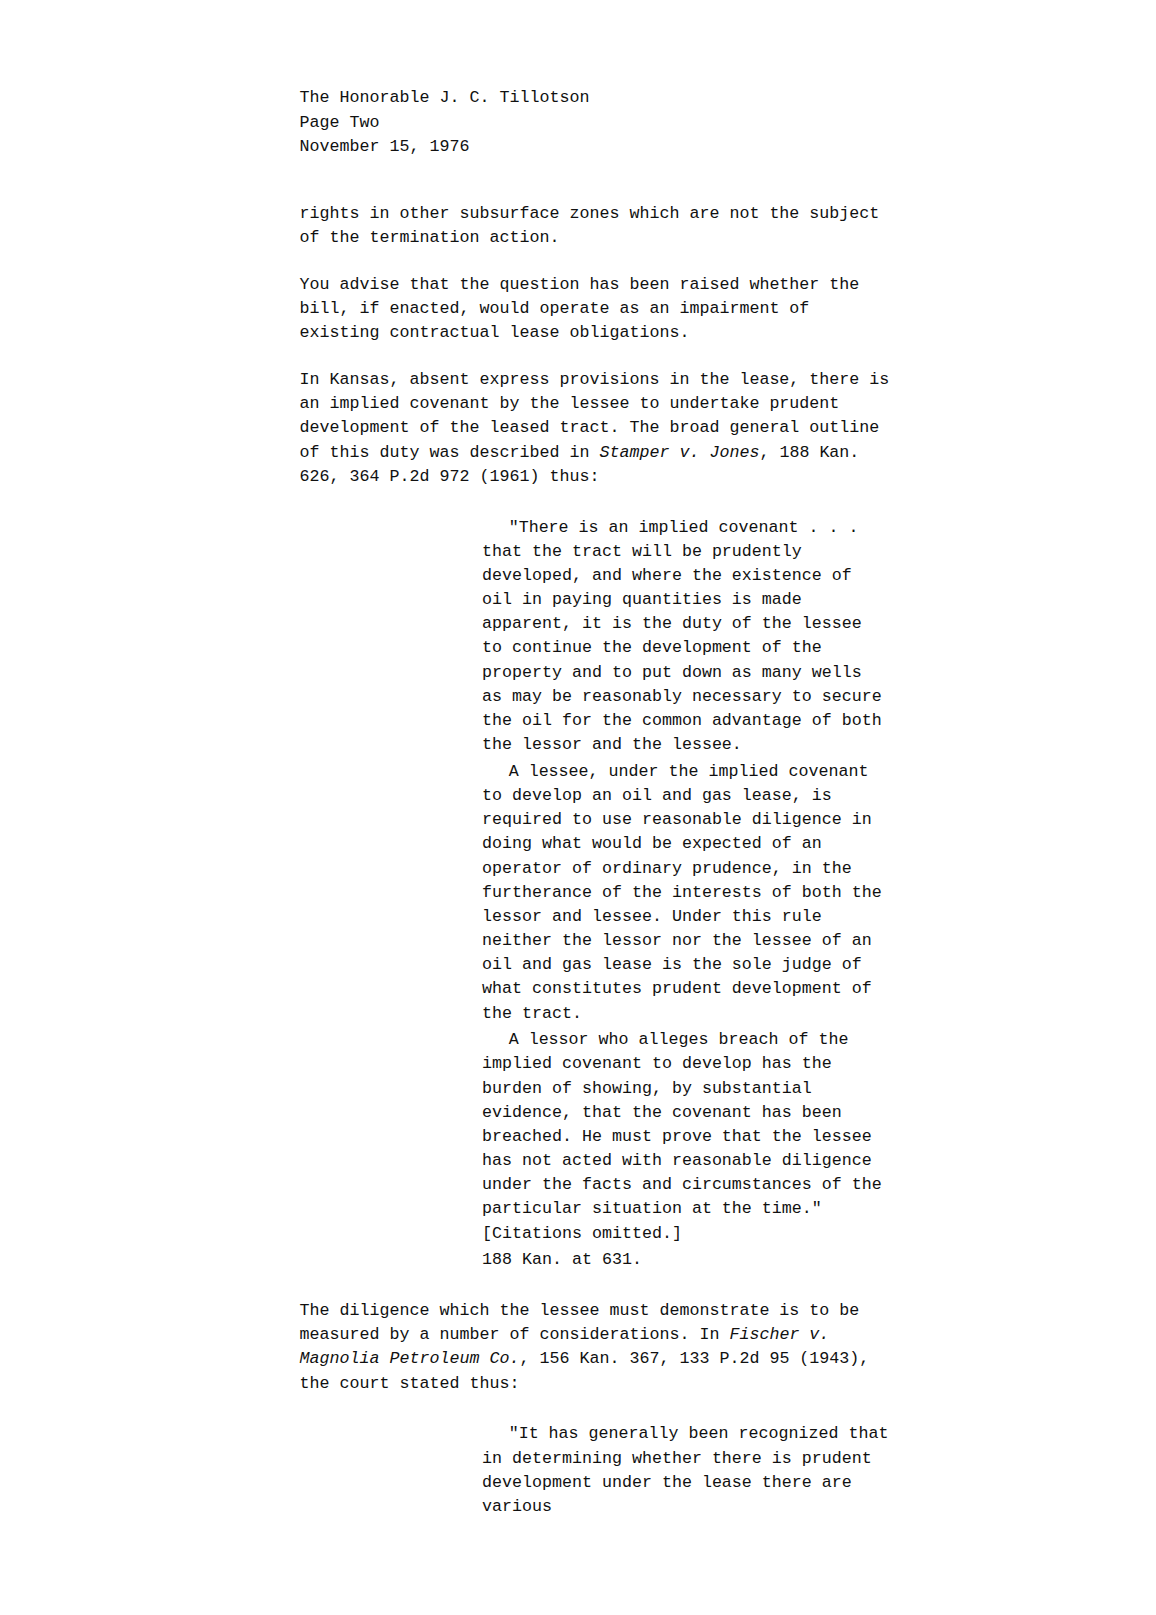The Honorable J. C. Tillotson
Page Two
November 15, 1976
rights in other subsurface zones which are not the subject of the termination action.
You advise that the question has been raised whether the bill, if enacted, would operate as an impairment of existing contractual lease obligations.
In Kansas, absent express provisions in the lease, there is an implied covenant by the lessee to undertake prudent development of the leased tract. The broad general outline of this duty was described in Stamper v. Jones, 188 Kan. 626, 364 P.2d 972 (1961) thus:
"There is an implied covenant . . . that the tract will be prudently developed, and where the existence of oil in paying quantities is made apparent, it is the duty of the lessee to continue the development of the property and to put down as many wells as may be reasonably necessary to secure the oil for the common advantage of both the lessor and the lessee.
A lessee, under the implied covenant to develop an oil and gas lease, is required to use reasonable diligence in doing what would be expected of an operator of ordinary prudence, in the furtherance of the interests of both the lessor and lessee. Under this rule neither the lessor nor the lessee of an oil and gas lease is the sole judge of what constitutes prudent development of the tract.
A lessor who alleges breach of the implied covenant to develop has the burden of showing, by substantial evidence, that the covenant has been breached. He must prove that the lessee has not acted with reasonable diligence under the facts and circumstances of the particular situation at the time." [Citations omitted.]
188 Kan. at 631.
The diligence which the lessee must demonstrate is to be measured by a number of considerations. In Fischer v. Magnolia Petroleum Co., 156 Kan. 367, 133 P.2d 95 (1943), the court stated thus:
"It has generally been recognized that in determining whether there is prudent development under the lease there are various